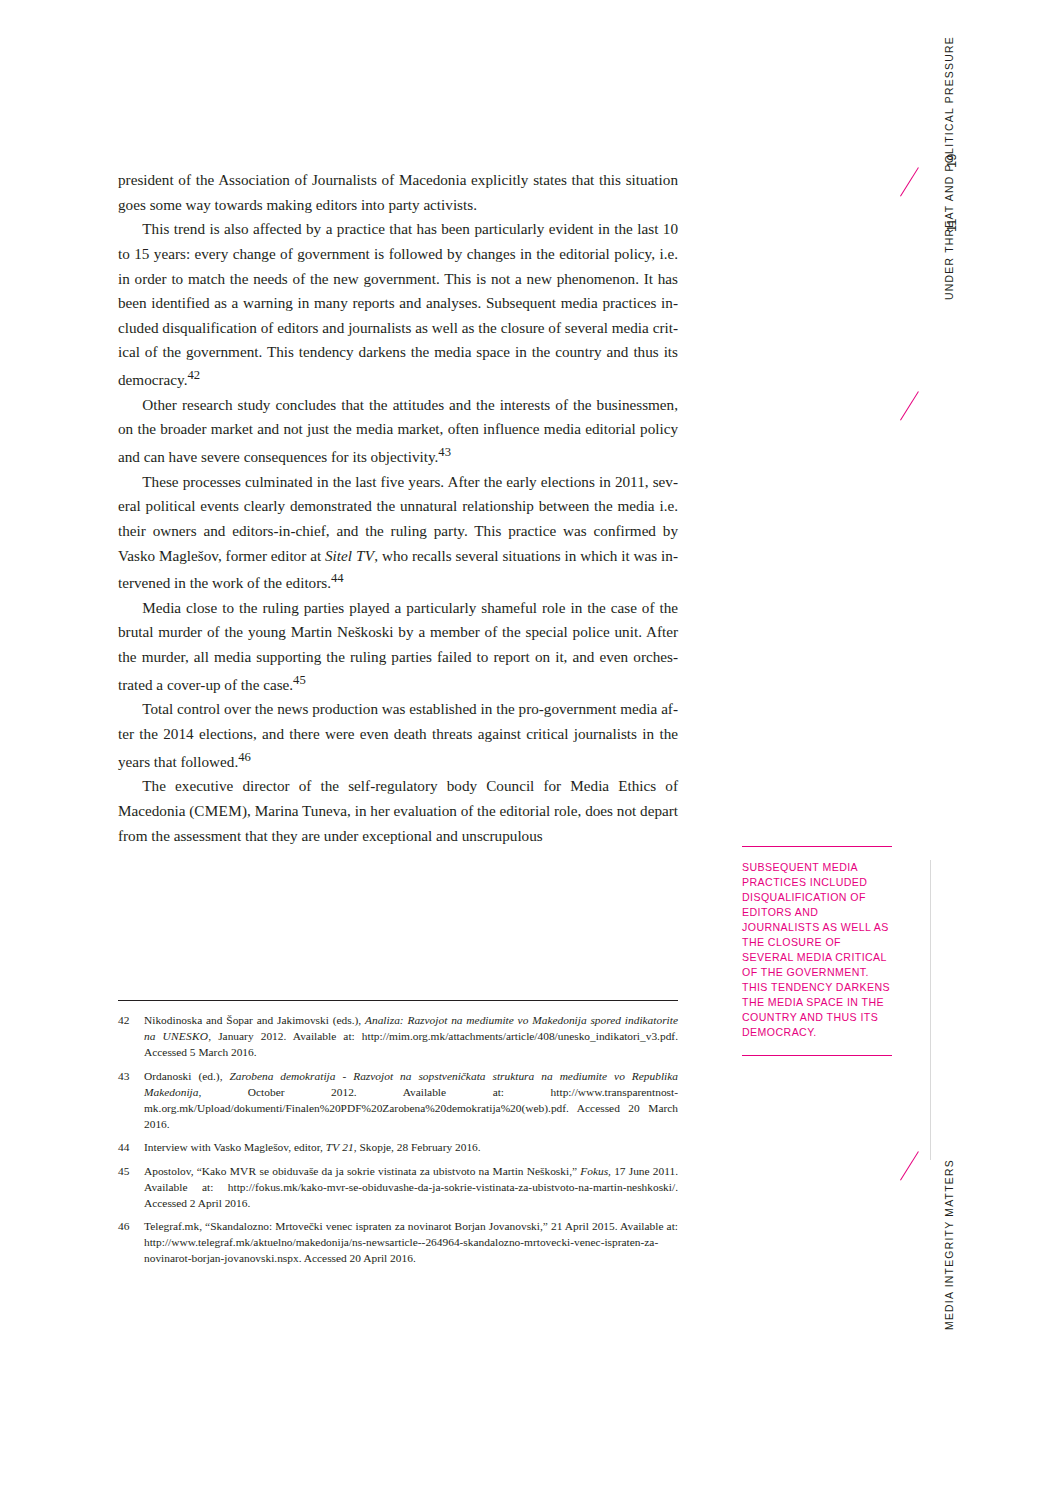19
11
Under Threat and Political Pressure
Media Integrity Matters
president of the Association of Journalists of Macedonia explicitly states that this situation goes some way towards making editors into party activists.
This trend is also affected by a practice that has been particularly evident in the last 10 to 15 years: every change of government is followed by changes in the editorial policy, i.e. in order to match the needs of the new government. This is not a new phenomenon. It has been identified as a warning in many reports and analyses. Subsequent media practices included disqualification of editors and journalists as well as the closure of several media critical of the government. This tendency darkens the media space in the country and thus its democracy.42
Other research study concludes that the attitudes and the interests of the businessmen, on the broader market and not just the media market, often influence media editorial policy and can have severe consequences for its objectivity.43
These processes culminated in the last five years. After the early elections in 2011, several political events clearly demonstrated the unnatural relationship between the media i.e. their owners and editors-in-chief, and the ruling party. This practice was confirmed by Vasko Maglešov, former editor at Sitel TV, who recalls several situations in which it was intervened in the work of the editors.44
Media close to the ruling parties played a particularly shameful role in the case of the brutal murder of the young Martin Neškoski by a member of the special police unit. After the murder, all media supporting the ruling parties failed to report on it, and even orchestrated a cover-up of the case.45
Total control over the news production was established in the pro-government media after the 2014 elections, and there were even death threats against critical journalists in the years that followed.46
The executive director of the self-regulatory body Council for Media Ethics of Macedonia (CMEM), Marina Tuneva, in her evaluation of the editorial role, does not depart from the assessment that they are under exceptional and unscrupulous
42 Nikodinoska and Šopar and Jakimovski (eds.), Analiza: Razvojot na mediumite vo Makedonija spored indikatorite na UNESKO, January 2012. Available at: http://mim.org.mk/attachments/article/408/unesko_indikatori_v3.pdf. Accessed 5 March 2016.
43 Ordanoski (ed.), Zarobena demokratija - Razvojot na sopstveničkata struktura na mediumite vo Republika Makedonija, October 2012. Available at: http://www.transparentnost-mk.org.mk/Upload/dokumenti/Finalen%20PDF%20Zarobena%20demokratija%20(web).pdf. Accessed 20 March 2016.
44 Interview with Vasko Maglešov, editor, TV 21, Skopje, 28 February 2016.
45 Apostolov, “Kako MVR se obiduvaše da ja sokrie vistinata za ubistvoto na Martin Neškoski,” Fokus, 17 June 2011. Available at: http://fokus.mk/kako-mvr-se-obiduvashe-da-ja-sokrie-vistinata-za-ubistvoto-na-martin-neshkoski/. Accessed 2 April 2016.
46 Telegraf.mk, “Skandalozno: Mrtovečki venec ispraten za novinarot Borjan Jovanovski,” 21 April 2015. Available at: http://www.telegraf.mk/aktuelno/makedonija/ns-newsarticle--264964-skandalozno-mrtovecki-venec-ispraten-za-novinarot-borjan-jovanovski.nspx. Accessed 20 April 2016.
Subsequent media practices included disqualification of editors and journalists as well as the closure of several media critical of the government. This tendency darkens the media space in the country and thus its democracy.